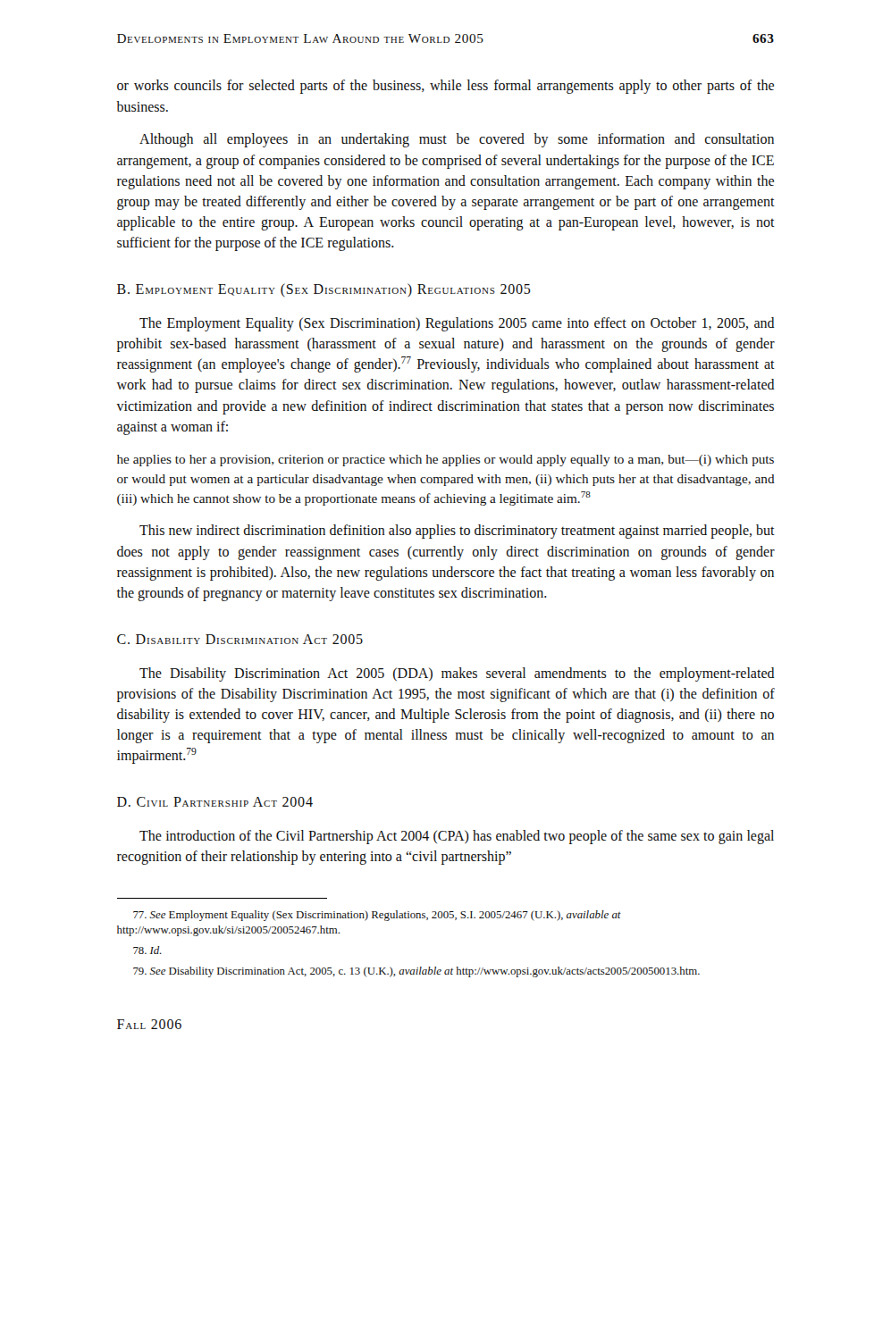Developments in Employment Law Around the World 2005 663
or works councils for selected parts of the business, while less formal arrangements apply to other parts of the business.
Although all employees in an undertaking must be covered by some information and consultation arrangement, a group of companies considered to be comprised of several undertakings for the purpose of the ICE regulations need not all be covered by one information and consultation arrangement. Each company within the group may be treated differently and either be covered by a separate arrangement or be part of one arrangement applicable to the entire group. A European works council operating at a pan-European level, however, is not sufficient for the purpose of the ICE regulations.
B. Employment Equality (Sex Discrimination) Regulations 2005
The Employment Equality (Sex Discrimination) Regulations 2005 came into effect on October 1, 2005, and prohibit sex-based harassment (harassment of a sexual nature) and harassment on the grounds of gender reassignment (an employee's change of gender).77 Previously, individuals who complained about harassment at work had to pursue claims for direct sex discrimination. New regulations, however, outlaw harassment-related victimization and provide a new definition of indirect discrimination that states that a person now discriminates against a woman if:
he applies to her a provision, criterion or practice which he applies or would apply equally to a man, but—(i) which puts or would put women at a particular disadvantage when compared with men, (ii) which puts her at that disadvantage, and (iii) which he cannot show to be a proportionate means of achieving a legitimate aim.78
This new indirect discrimination definition also applies to discriminatory treatment against married people, but does not apply to gender reassignment cases (currently only direct discrimination on grounds of gender reassignment is prohibited). Also, the new regulations underscore the fact that treating a woman less favorably on the grounds of pregnancy or maternity leave constitutes sex discrimination.
C. Disability Discrimination Act 2005
The Disability Discrimination Act 2005 (DDA) makes several amendments to the employment-related provisions of the Disability Discrimination Act 1995, the most significant of which are that (i) the definition of disability is extended to cover HIV, cancer, and Multiple Sclerosis from the point of diagnosis, and (ii) there no longer is a requirement that a type of mental illness must be clinically well-recognized to amount to an impairment.79
D. Civil Partnership Act 2004
The introduction of the Civil Partnership Act 2004 (CPA) has enabled two people of the same sex to gain legal recognition of their relationship by entering into a “civil partnership”
77. See Employment Equality (Sex Discrimination) Regulations, 2005, S.I. 2005/2467 (U.K.), available at http://www.opsi.gov.uk/si/si2005/20052467.htm.
78. Id.
79. See Disability Discrimination Act, 2005, c. 13 (U.K.), available at http://www.opsi.gov.uk/acts/acts2005/20050013.htm.
Fall 2006